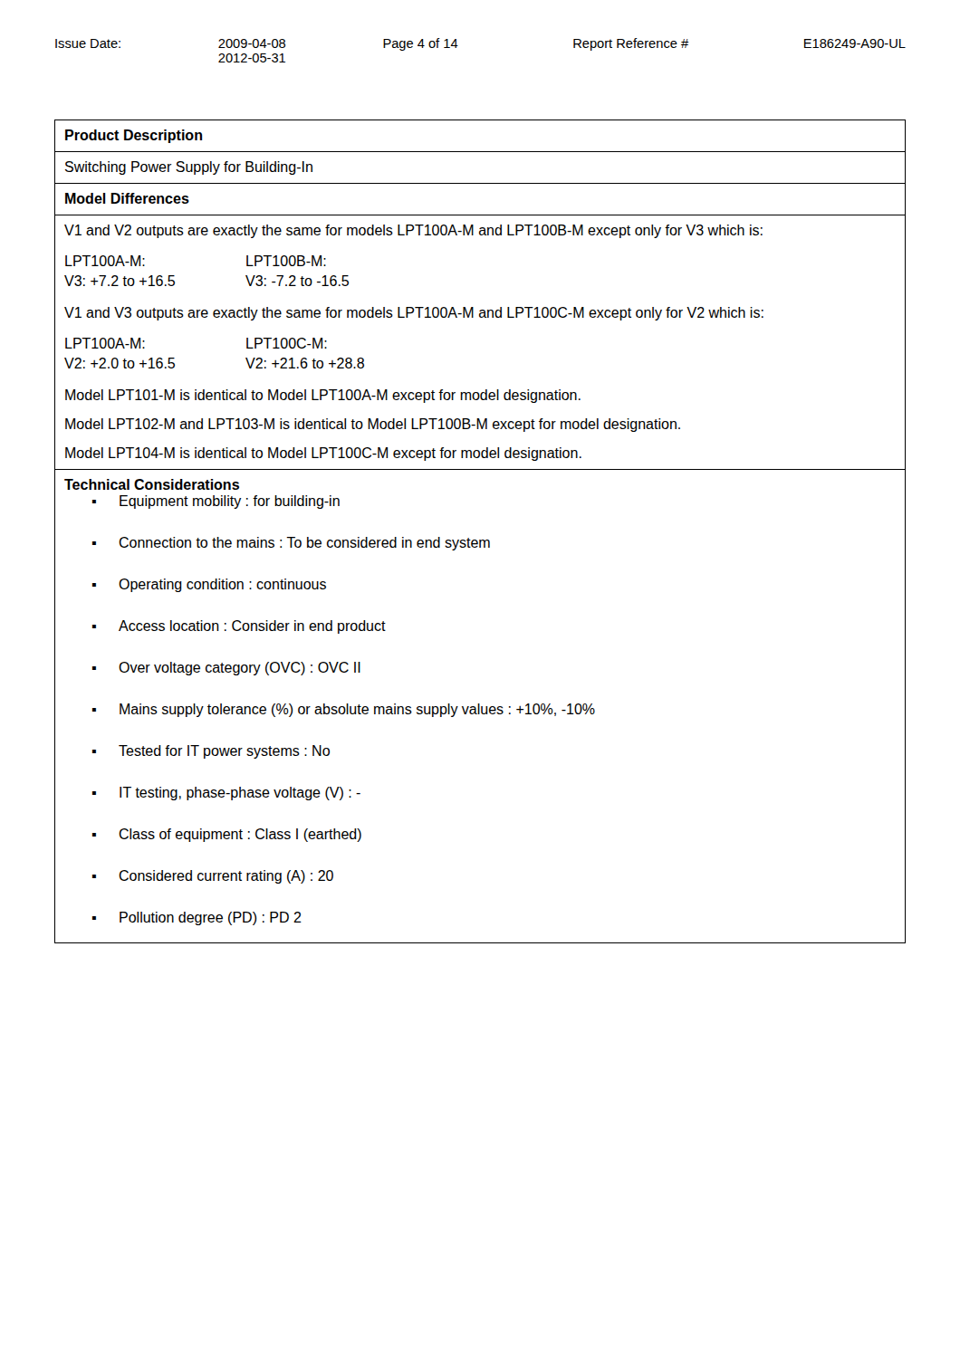Issue Date:
2009-04-08 2012-05-31
Page 4 of 14
Report Reference #
E186249-A90-UL
| Product Description |
| Switching Power Supply for Building-In |
| Model Differences |
| V1 and V2 outputs are exactly the same for models LPT100A-M and LPT100B-M except only for V3 which is: LPT100A-M: V3: +7.2 to +16.5 LPT100B-M: V3: -7.2 to -16.5 V1 and V3 outputs are exactly the same for models LPT100A-M and LPT100C-M except only for V2 which is: LPT100A-M: V2: +2.0 to +16.5 LPT100C-M: V2: +21.6 to +28.8 Model LPT101-M is identical to Model LPT100A-M except for model designation. Model LPT102-M and LPT103-M is identical to Model LPT100B-M except for model designation. Model LPT104-M is identical to Model LPT100C-M except for model designation. |
| Technical Considerations Equipment mobility : for building-in Connection to the mains : To be considered in end system Operating condition : continuous Access location : Consider in end product Over voltage category (OVC) : OVC II Mains supply tolerance (%) or absolute mains supply values : +10%, -10% Tested for IT power systems : No IT testing, phase-phase voltage (V) : - Class of equipment : Class I (earthed) Considered current rating (A) : 20 Pollution degree (PD) : PD 2 |